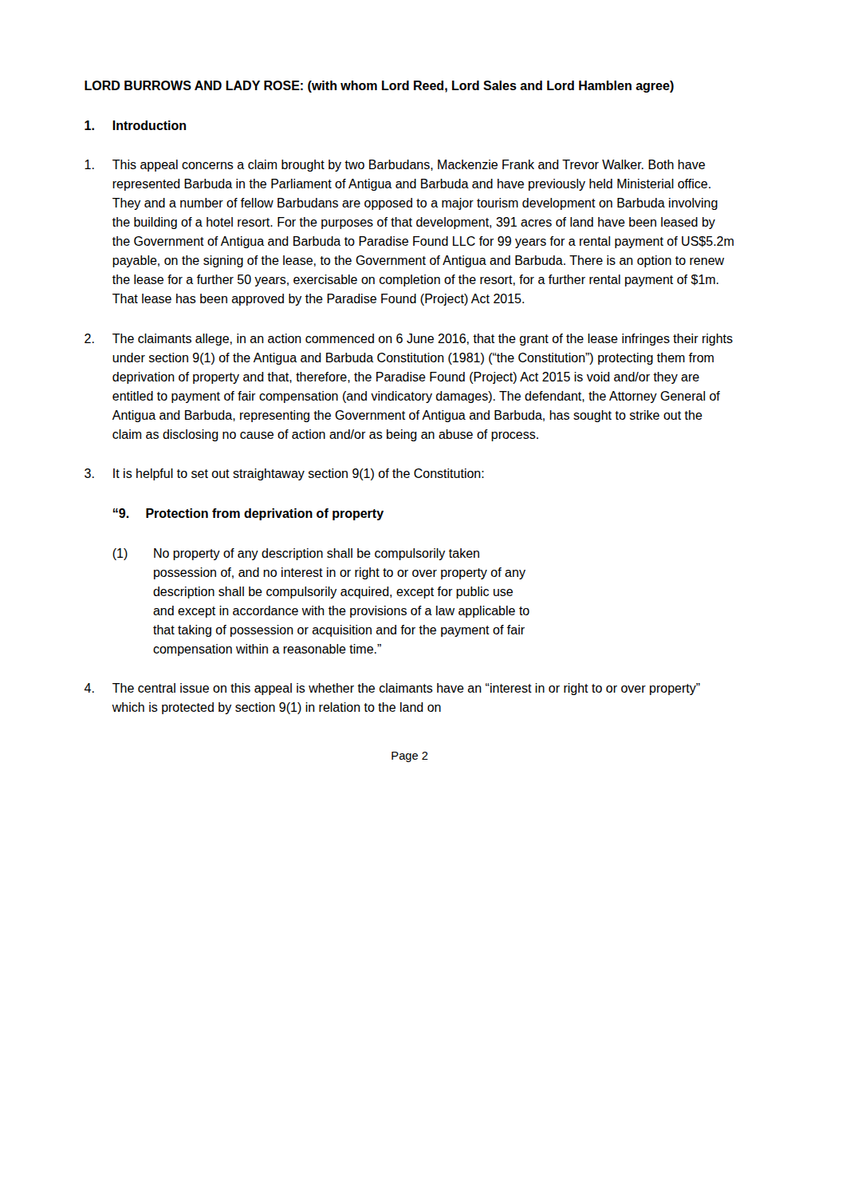LORD BURROWS AND LADY ROSE: (with whom Lord Reed, Lord Sales and Lord Hamblen agree)
1. Introduction
1. This appeal concerns a claim brought by two Barbudans, Mackenzie Frank and Trevor Walker. Both have represented Barbuda in the Parliament of Antigua and Barbuda and have previously held Ministerial office. They and a number of fellow Barbudans are opposed to a major tourism development on Barbuda involving the building of a hotel resort. For the purposes of that development, 391 acres of land have been leased by the Government of Antigua and Barbuda to Paradise Found LLC for 99 years for a rental payment of US$5.2m payable, on the signing of the lease, to the Government of Antigua and Barbuda. There is an option to renew the lease for a further 50 years, exercisable on completion of the resort, for a further rental payment of $1m. That lease has been approved by the Paradise Found (Project) Act 2015.
2. The claimants allege, in an action commenced on 6 June 2016, that the grant of the lease infringes their rights under section 9(1) of the Antigua and Barbuda Constitution (1981) (“the Constitution”) protecting them from deprivation of property and that, therefore, the Paradise Found (Project) Act 2015 is void and/or they are entitled to payment of fair compensation (and vindicatory damages). The defendant, the Attorney General of Antigua and Barbuda, representing the Government of Antigua and Barbuda, has sought to strike out the claim as disclosing no cause of action and/or as being an abuse of process.
3. It is helpful to set out straightaway section 9(1) of the Constitution:
“9. Protection from deprivation of property
(1) No property of any description shall be compulsorily taken possession of, and no interest in or right to or over property of any description shall be compulsorily acquired, except for public use and except in accordance with the provisions of a law applicable to that taking of possession or acquisition and for the payment of fair compensation within a reasonable time.”
4. The central issue on this appeal is whether the claimants have an “interest in or right to or over property” which is protected by section 9(1) in relation to the land on
Page 2